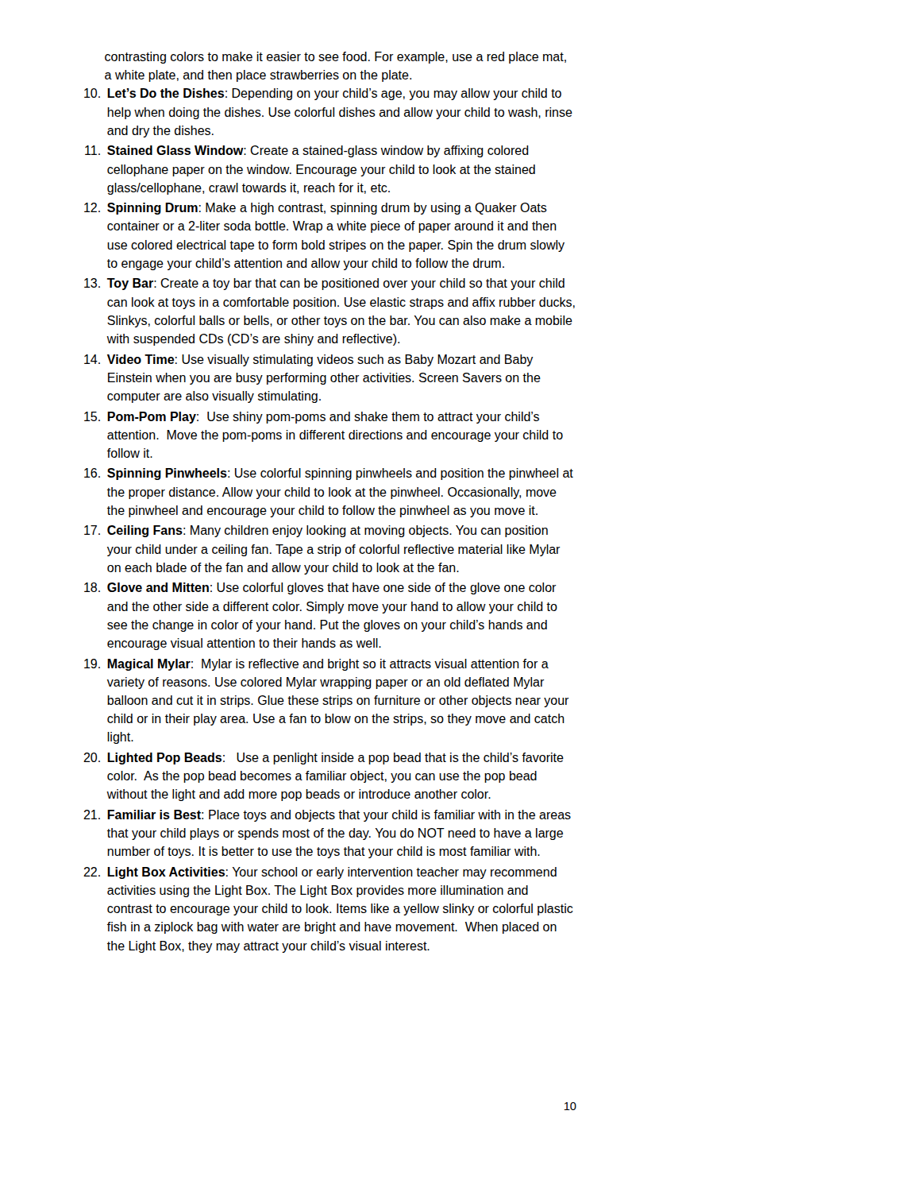contrasting colors to make it easier to see food. For example, use a red place mat, a white plate, and then place strawberries on the plate.
Let’s Do the Dishes: Depending on your child’s age, you may allow your child to help when doing the dishes. Use colorful dishes and allow your child to wash, rinse and dry the dishes.
Stained Glass Window: Create a stained-glass window by affixing colored cellophane paper on the window. Encourage your child to look at the stained glass/cellophane, crawl towards it, reach for it, etc.
Spinning Drum: Make a high contrast, spinning drum by using a Quaker Oats container or a 2-liter soda bottle. Wrap a white piece of paper around it and then use colored electrical tape to form bold stripes on the paper. Spin the drum slowly to engage your child’s attention and allow your child to follow the drum.
Toy Bar: Create a toy bar that can be positioned over your child so that your child can look at toys in a comfortable position. Use elastic straps and affix rubber ducks, Slinkys, colorful balls or bells, or other toys on the bar. You can also make a mobile with suspended CDs (CD’s are shiny and reflective).
Video Time: Use visually stimulating videos such as Baby Mozart and Baby Einstein when you are busy performing other activities. Screen Savers on the computer are also visually stimulating.
Pom-Pom Play: Use shiny pom-poms and shake them to attract your child’s attention. Move the pom-poms in different directions and encourage your child to follow it.
Spinning Pinwheels: Use colorful spinning pinwheels and position the pinwheel at the proper distance. Allow your child to look at the pinwheel. Occasionally, move the pinwheel and encourage your child to follow the pinwheel as you move it.
Ceiling Fans: Many children enjoy looking at moving objects. You can position your child under a ceiling fan. Tape a strip of colorful reflective material like Mylar on each blade of the fan and allow your child to look at the fan.
Glove and Mitten: Use colorful gloves that have one side of the glove one color and the other side a different color. Simply move your hand to allow your child to see the change in color of your hand. Put the gloves on your child’s hands and encourage visual attention to their hands as well.
Magical Mylar: Mylar is reflective and bright so it attracts visual attention for a variety of reasons. Use colored Mylar wrapping paper or an old deflated Mylar balloon and cut it in strips. Glue these strips on furniture or other objects near your child or in their play area. Use a fan to blow on the strips, so they move and catch light.
Lighted Pop Beads: Use a penlight inside a pop bead that is the child’s favorite color. As the pop bead becomes a familiar object, you can use the pop bead without the light and add more pop beads or introduce another color.
Familiar is Best: Place toys and objects that your child is familiar with in the areas that your child plays or spends most of the day. You do NOT need to have a large number of toys. It is better to use the toys that your child is most familiar with.
Light Box Activities: Your school or early intervention teacher may recommend activities using the Light Box. The Light Box provides more illumination and contrast to encourage your child to look. Items like a yellow slinky or colorful plastic fish in a ziplock bag with water are bright and have movement. When placed on the Light Box, they may attract your child’s visual interest.
10